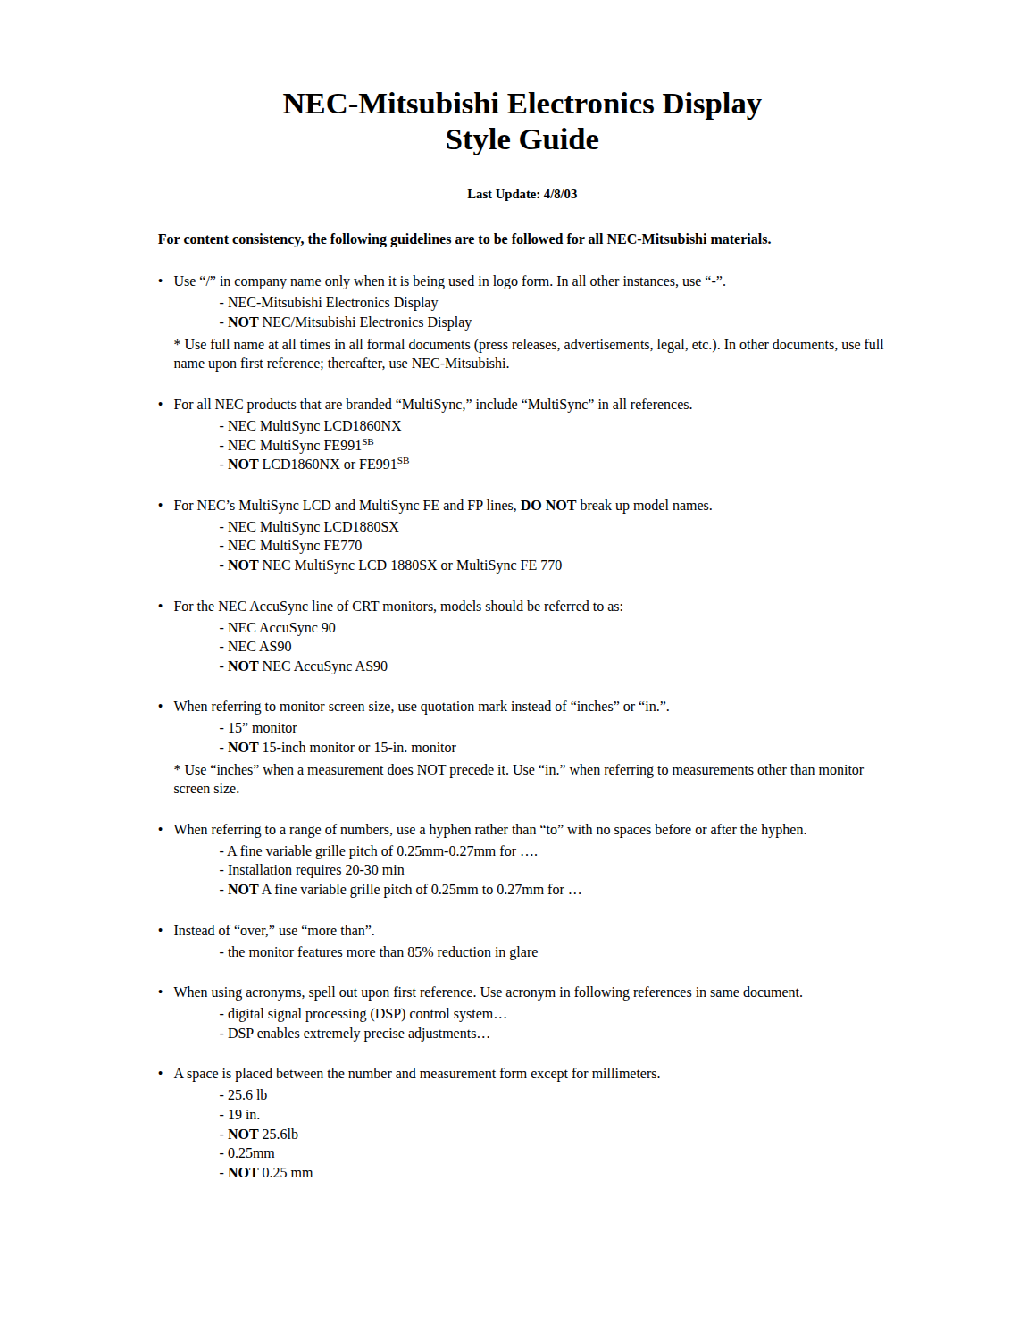NEC-Mitsubishi Electronics Display
Style Guide
Last Update: 4/8/03
For content consistency, the following guidelines are to be followed for all NEC-Mitsubishi materials.
Use “/” in company name only when it is being used in logo form. In all other instances, use “-”.
NEC-Mitsubishi Electronics Display
NOT NEC/Mitsubishi Electronics Display
* Use full name at all times in all formal documents (press releases, advertisements, legal, etc.). In other documents, use full name upon first reference; thereafter, use NEC-Mitsubishi.
For all NEC products that are branded “MultiSync,” include “MultiSync” in all references.
NEC MultiSync LCD1860NX
NEC MultiSync FE991SB
NOT LCD1860NX or FE991SB
For NEC’s MultiSync LCD and MultiSync FE and FP lines, DO NOT break up model names.
NEC MultiSync LCD1880SX
NEC MultiSync FE770
NOT NEC MultiSync LCD 1880SX or MultiSync FE 770
For the NEC AccuSync line of CRT monitors, models should be referred to as:
NEC AccuSync 90
NEC AS90
NOT NEC AccuSync AS90
When referring to monitor screen size, use quotation mark instead of “inches” or “in.”.
15” monitor
NOT 15-inch monitor or 15-in. monitor
* Use “inches” when a measurement does NOT precede it. Use “in.” when referring to measurements other than monitor screen size.
When referring to a range of numbers, use a hyphen rather than “to” with no spaces before or after the hyphen.
A fine variable grille pitch of 0.25mm-0.27mm for ….
Installation requires 20-30 min
NOT A fine variable grille pitch of 0.25mm to 0.27mm for …
Instead of “over,” use “more than”.
the monitor features more than 85% reduction in glare
When using acronyms, spell out upon first reference. Use acronym in following references in same document.
digital signal processing (DSP) control system…
DSP enables extremely precise adjustments…
A space is placed between the number and measurement form except for millimeters.
25.6 lb
19 in.
NOT 25.6lb
0.25mm
NOT 0.25 mm